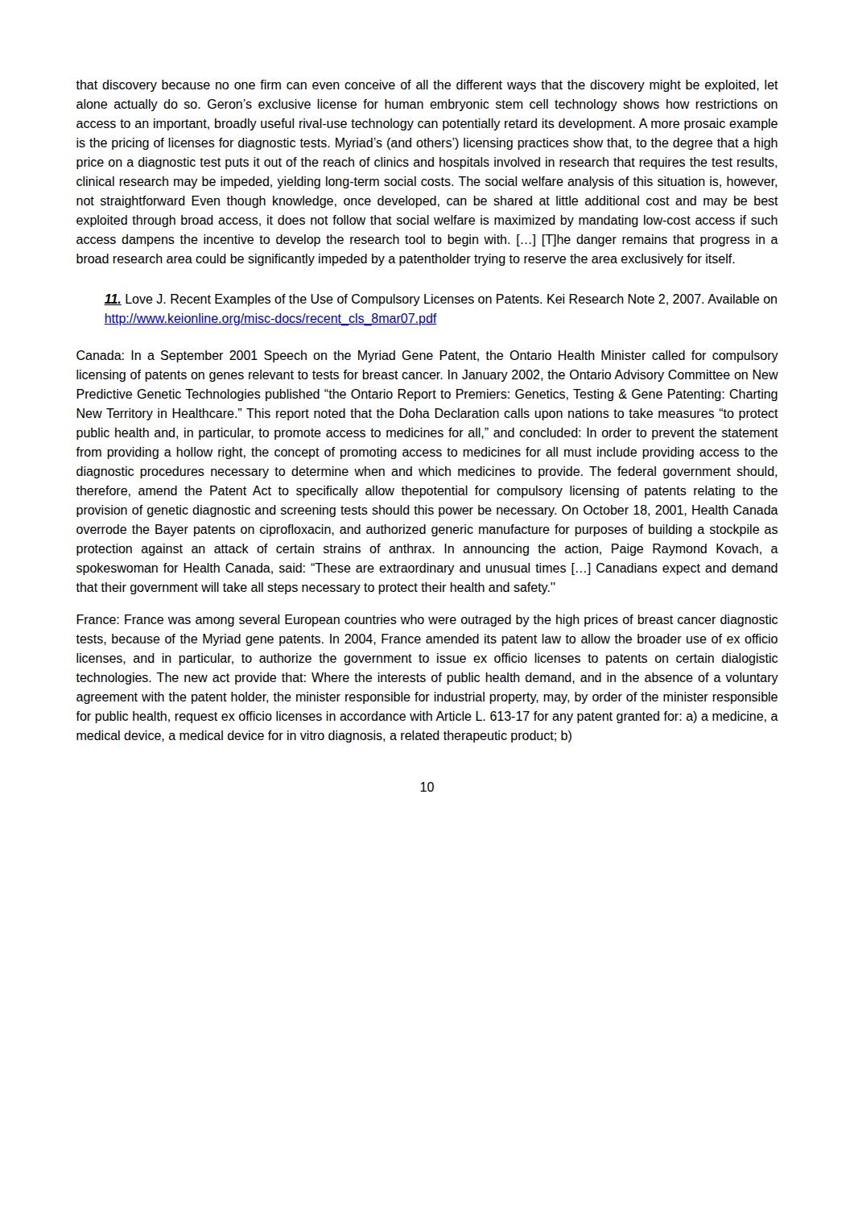that discovery because no one firm can even conceive of all the different ways that the discovery might be exploited, let alone actually do so. Geron’s exclusive license for human embryonic stem cell technology shows how restrictions on access to an important, broadly useful rival-use technology can potentially retard its development. A more prosaic example is the pricing of licenses for diagnostic tests. Myriad’s (and others’) licensing practices show that, to the degree that a high price on a diagnostic test puts it out of the reach of clinics and hospitals involved in research that requires the test results, clinical research may be impeded, yielding long-term social costs. The social welfare analysis of this situation is, however, not straightforward Even though knowledge, once developed, can be shared at little additional cost and may be best exploited through broad access, it does not follow that social welfare is maximized by mandating low-cost access if such access dampens the incentive to develop the research tool to begin with. […] [T]he danger remains that progress in a broad research area could be significantly impeded by a patentholder trying to reserve the area exclusively for itself.
11. Love J. Recent Examples of the Use of Compulsory Licenses on Patents. Kei Research Note 2, 2007. Available on http://www.keionline.org/misc-docs/recent_cls_8mar07.pdf
Canada: In a September 2001 Speech on the Myriad Gene Patent, the Ontario Health Minister called for compulsory licensing of patents on genes relevant to tests for breast cancer. In January 2002, the Ontario Advisory Committee on New Predictive Genetic Technologies published “the Ontario Report to Premiers: Genetics, Testing & Gene Patenting: Charting New Territory in Healthcare.” This report noted that the Doha Declaration calls upon nations to take measures “to protect public health and, in particular, to promote access to medicines for all,” and concluded: In order to prevent the statement from providing a hollow right, the concept of promoting access to medicines for all must include providing access to the diagnostic procedures necessary to determine when and which medicines to provide. The federal government should, therefore, amend the Patent Act to specifically allow thepotential for compulsory licensing of patents relating to the provision of genetic diagnostic and screening tests should this power be necessary. On October 18, 2001, Health Canada overrode the Bayer patents on ciprofloxacin, and authorized generic manufacture for purposes of building a stockpile as protection against an attack of certain strains of anthrax. In announcing the action, Paige Raymond Kovach, a spokeswoman for Health Canada, said: “These are extraordinary and unusual times […] Canadians expect and demand that their government will take all steps necessary to protect their health and safety.''
France: France was among several European countries who were outraged by the high prices of breast cancer diagnostic tests, because of the Myriad gene patents. In 2004, France amended its patent law to allow the broader use of ex officio licenses, and in particular, to authorize the government to issue ex officio licenses to patents on certain dialogistic technologies. The new act provide that: Where the interests of public health demand, and in the absence of a voluntary agreement with the patent holder, the minister responsible for industrial property, may, by order of the minister responsible for public health, request ex officio licenses in accordance with Article L. 613-17 for any patent granted for: a) a medicine, a medical device, a medical device for in vitro diagnosis, a related therapeutic product; b)
10